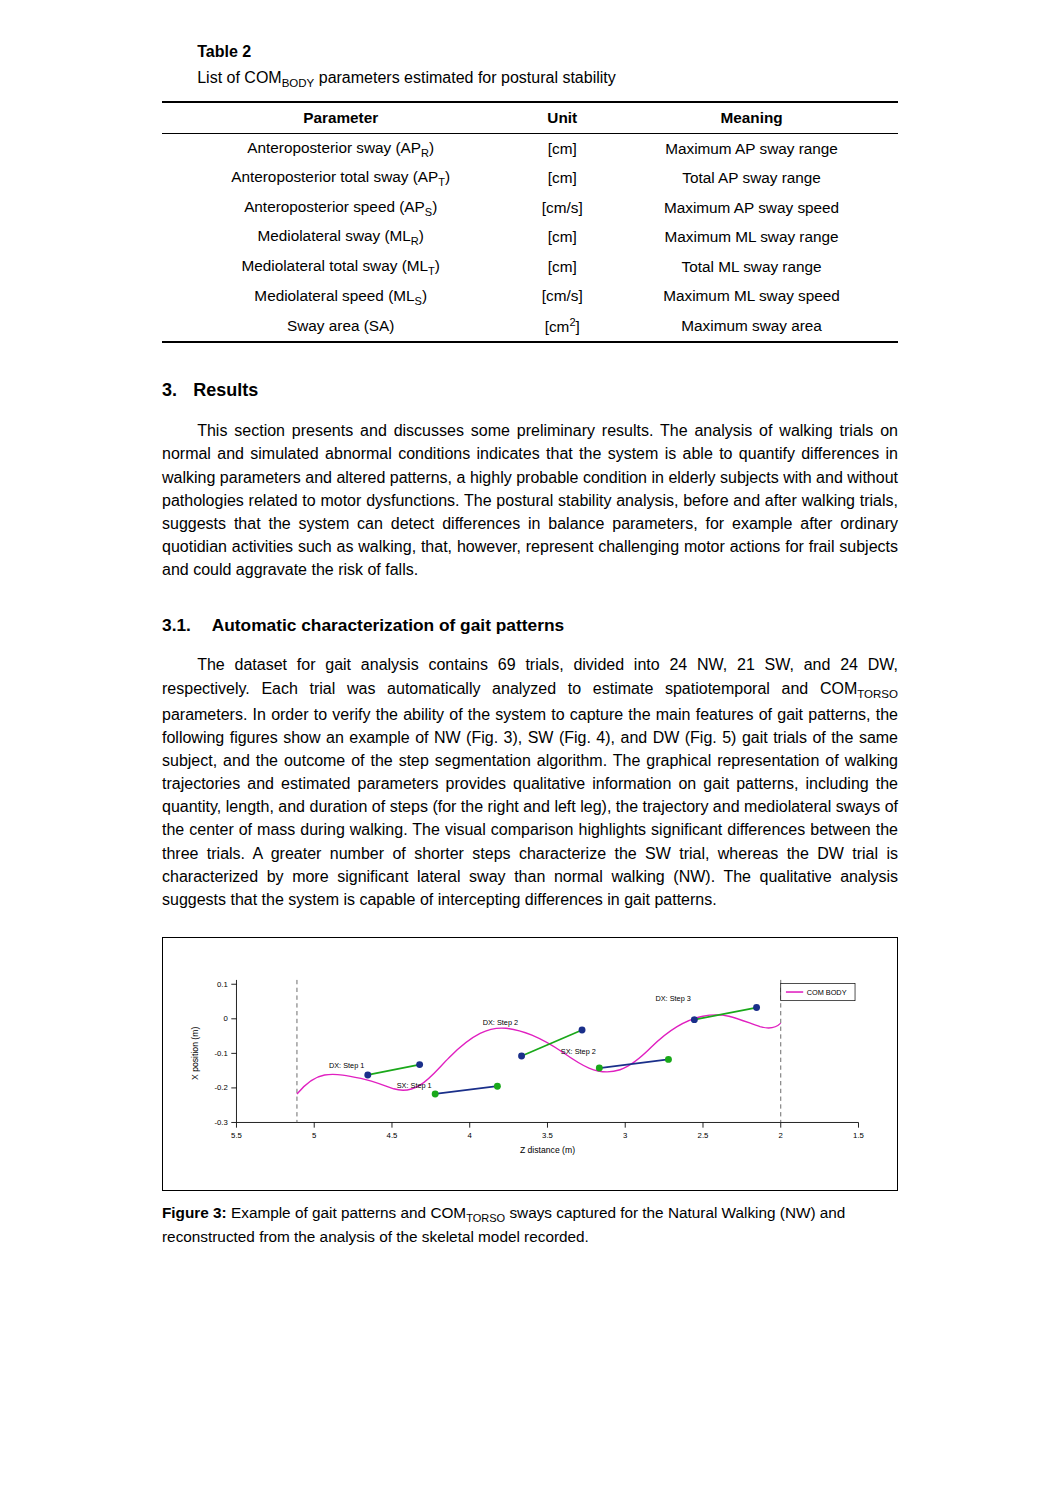Table 2
List of COMBODY parameters estimated for postural stability
| Parameter | Unit | Meaning |
| --- | --- | --- |
| Anteroposterior sway (AP R ) | [cm] | Maximum AP sway range |
| Anteroposterior total sway (AP T ) | [cm] | Total AP sway range |
| Anteroposterior speed (AP S ) | [cm/s] | Maximum AP sway speed |
| Mediolateral sway (ML R ) | [cm] | Maximum ML sway range |
| Mediolateral total sway (ML T ) | [cm] | Total ML sway range |
| Mediolateral speed (ML S ) | [cm/s] | Maximum ML sway speed |
| Sway area (SA) | [cm 2 ] | Maximum sway area |
3. Results
This section presents and discusses some preliminary results. The analysis of walking trials on normal and simulated abnormal conditions indicates that the system is able to quantify differences in walking parameters and altered patterns, a highly probable condition in elderly subjects with and without pathologies related to motor dysfunctions. The postural stability analysis, before and after walking trials, suggests that the system can detect differences in balance parameters, for example after ordinary quotidian activities such as walking, that, however, represent challenging motor actions for frail subjects and could aggravate the risk of falls.
3.1. Automatic characterization of gait patterns
The dataset for gait analysis contains 69 trials, divided into 24 NW, 21 SW, and 24 DW, respectively. Each trial was automatically analyzed to estimate spatiotemporal and COMTORSO parameters. In order to verify the ability of the system to capture the main features of gait patterns, the following figures show an example of NW (Fig. 3), SW (Fig. 4), and DW (Fig. 5) gait trials of the same subject, and the outcome of the step segmentation algorithm. The graphical representation of walking trajectories and estimated parameters provides qualitative information on gait patterns, including the quantity, length, and duration of steps (for the right and left leg), the trajectory and mediolateral sways of the center of mass during walking. The visual comparison highlights significant differences between the three trials. A greater number of shorter steps characterize the SW trial, whereas the DW trial is characterized by more significant lateral sway than normal walking (NW). The qualitative analysis suggests that the system is capable of intercepting differences in gait patterns.
0.1 0 -0.1 -0.2 -0.3 5.5 5 4.5 4 3.5 3 2.5 2 1.5 Z distance (m) X position (m) DX: Step 1 SX: Step 1 DX: Step 2 SX: Step 2 DX: Step 3 COM BODY
Figure 3: Example of gait patterns and COMTORSO sways captured for the Natural Walking (NW) and reconstructed from the analysis of the skeletal model recorded.